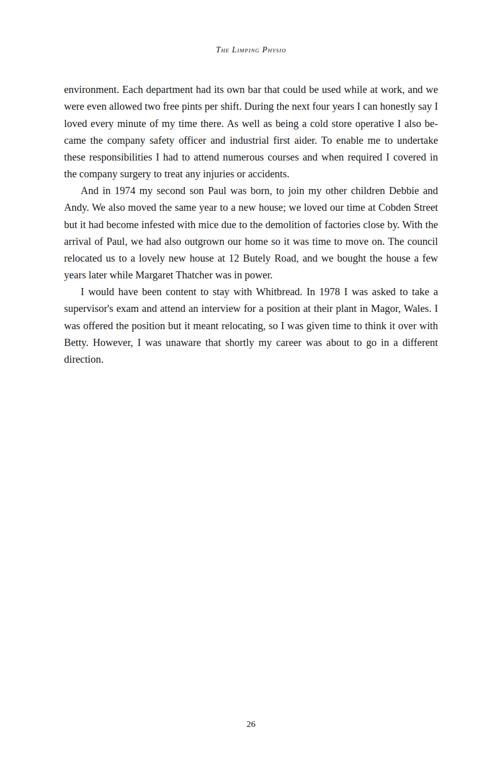The Limping Physio
environment. Each department had its own bar that could be used while at work, and we were even allowed two free pints per shift. During the next four years I can honestly say I loved every minute of my time there. As well as being a cold store operative I also became the company safety officer and industrial first aider. To enable me to undertake these responsibilities I had to attend numerous courses and when required I covered in the company surgery to treat any injuries or accidents.
And in 1974 my second son Paul was born, to join my other children Debbie and Andy. We also moved the same year to a new house; we loved our time at Cobden Street but it had become infested with mice due to the demolition of factories close by. With the arrival of Paul, we had also outgrown our home so it was time to move on. The council relocated us to a lovely new house at 12 Butely Road, and we bought the house a few years later while Margaret Thatcher was in power.
I would have been content to stay with Whitbread. In 1978 I was asked to take a supervisor's exam and attend an interview for a position at their plant in Magor, Wales. I was offered the position but it meant relocating, so I was given time to think it over with Betty. However, I was unaware that shortly my career was about to go in a different direction.
26